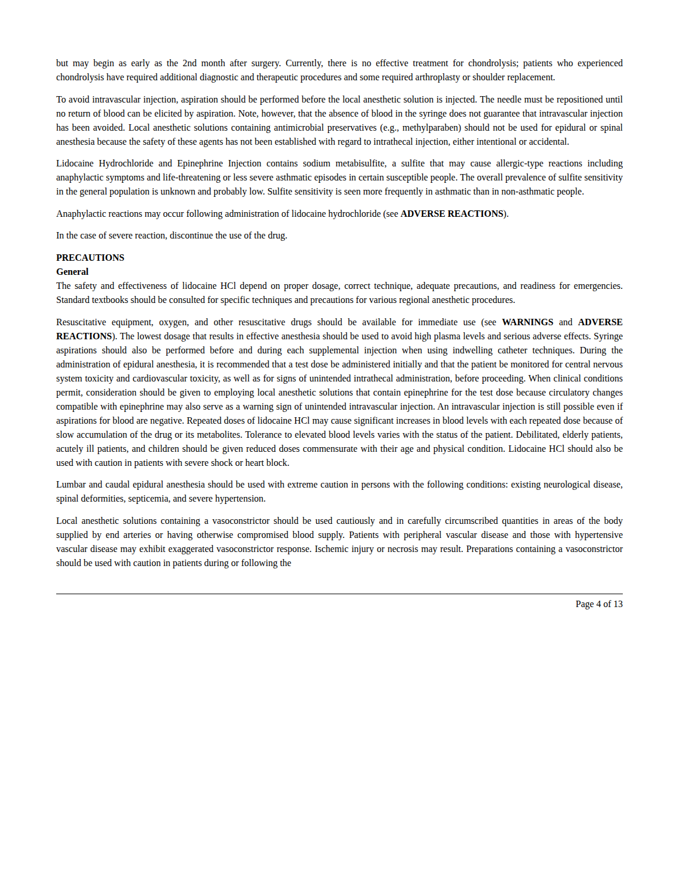but may begin as early as the 2nd month after surgery. Currently, there is no effective treatment for chondrolysis; patients who experienced chondrolysis have required additional diagnostic and therapeutic procedures and some required arthroplasty or shoulder replacement.
To avoid intravascular injection, aspiration should be performed before the local anesthetic solution is injected. The needle must be repositioned until no return of blood can be elicited by aspiration. Note, however, that the absence of blood in the syringe does not guarantee that intravascular injection has been avoided. Local anesthetic solutions containing antimicrobial preservatives (e.g., methylparaben) should not be used for epidural or spinal anesthesia because the safety of these agents has not been established with regard to intrathecal injection, either intentional or accidental.
Lidocaine Hydrochloride and Epinephrine Injection contains sodium metabisulfite, a sulfite that may cause allergic-type reactions including anaphylactic symptoms and life-threatening or less severe asthmatic episodes in certain susceptible people. The overall prevalence of sulfite sensitivity in the general population is unknown and probably low. Sulfite sensitivity is seen more frequently in asthmatic than in non-asthmatic people.
Anaphylactic reactions may occur following administration of lidocaine hydrochloride (see ADVERSE REACTIONS).
In the case of severe reaction, discontinue the use of the drug.
PRECAUTIONS
General
The safety and effectiveness of lidocaine HCl depend on proper dosage, correct technique, adequate precautions, and readiness for emergencies. Standard textbooks should be consulted for specific techniques and precautions for various regional anesthetic procedures.
Resuscitative equipment, oxygen, and other resuscitative drugs should be available for immediate use (see WARNINGS and ADVERSE REACTIONS). The lowest dosage that results in effective anesthesia should be used to avoid high plasma levels and serious adverse effects. Syringe aspirations should also be performed before and during each supplemental injection when using indwelling catheter techniques. During the administration of epidural anesthesia, it is recommended that a test dose be administered initially and that the patient be monitored for central nervous system toxicity and cardiovascular toxicity, as well as for signs of unintended intrathecal administration, before proceeding. When clinical conditions permit, consideration should be given to employing local anesthetic solutions that contain epinephrine for the test dose because circulatory changes compatible with epinephrine may also serve as a warning sign of unintended intravascular injection. An intravascular injection is still possible even if aspirations for blood are negative. Repeated doses of lidocaine HCl may cause significant increases in blood levels with each repeated dose because of slow accumulation of the drug or its metabolites. Tolerance to elevated blood levels varies with the status of the patient. Debilitated, elderly patients, acutely ill patients, and children should be given reduced doses commensurate with their age and physical condition. Lidocaine HCl should also be used with caution in patients with severe shock or heart block.
Lumbar and caudal epidural anesthesia should be used with extreme caution in persons with the following conditions: existing neurological disease, spinal deformities, septicemia, and severe hypertension.
Local anesthetic solutions containing a vasoconstrictor should be used cautiously and in carefully circumscribed quantities in areas of the body supplied by end arteries or having otherwise compromised blood supply. Patients with peripheral vascular disease and those with hypertensive vascular disease may exhibit exaggerated vasoconstrictor response. Ischemic injury or necrosis may result. Preparations containing a vasoconstrictor should be used with caution in patients during or following the
Page 4 of 13